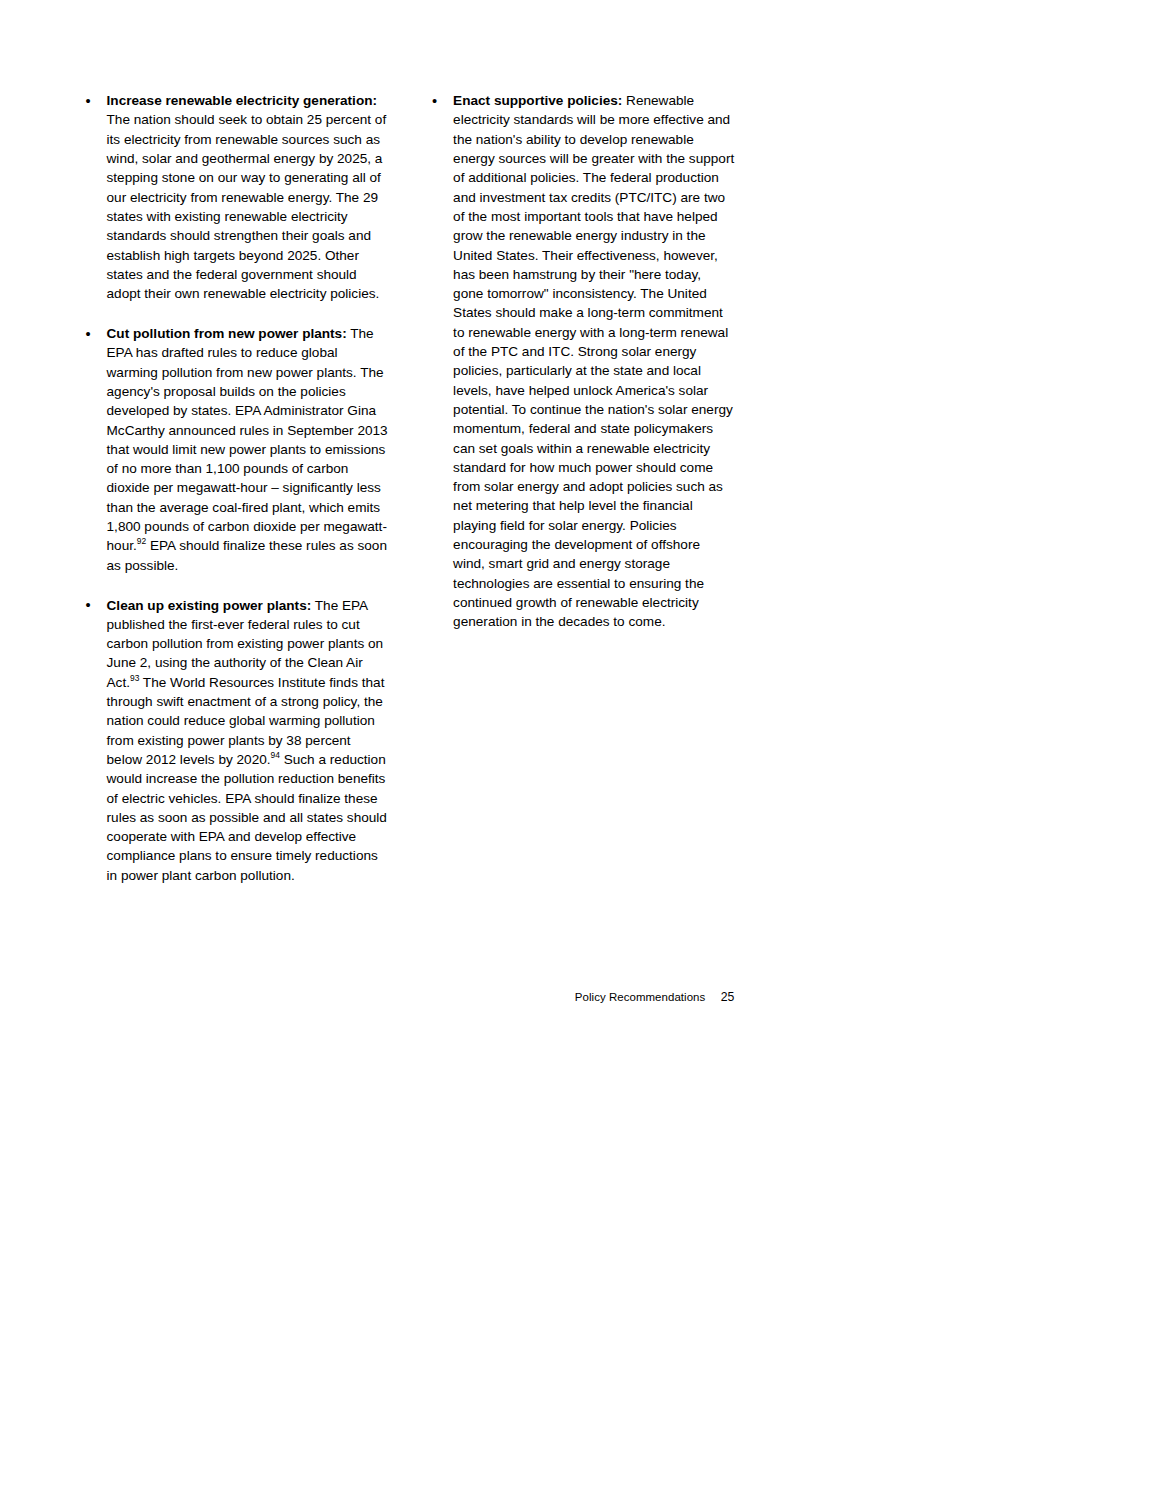Increase renewable electricity generation: The nation should seek to obtain 25 percent of its electricity from renewable sources such as wind, solar and geothermal energy by 2025, a stepping stone on our way to generating all of our electricity from renewable energy. The 29 states with existing renewable electricity standards should strengthen their goals and establish high targets beyond 2025. Other states and the federal government should adopt their own renewable electricity policies.
Cut pollution from new power plants: The EPA has drafted rules to reduce global warming pollution from new power plants. The agency's proposal builds on the policies developed by states. EPA Administrator Gina McCarthy announced rules in September 2013 that would limit new power plants to emissions of no more than 1,100 pounds of carbon dioxide per megawatt-hour – significantly less than the average coal-fired plant, which emits 1,800 pounds of carbon dioxide per megawatt-hour.92 EPA should finalize these rules as soon as possible.
Clean up existing power plants: The EPA published the first-ever federal rules to cut carbon pollution from existing power plants on June 2, using the authority of the Clean Air Act.93 The World Resources Institute finds that through swift enactment of a strong policy, the nation could reduce global warming pollution from existing power plants by 38 percent below 2012 levels by 2020.94 Such a reduction would increase the pollution reduction benefits of electric vehicles. EPA should finalize these rules as soon as possible and all states should cooperate with EPA and develop effective compliance plans to ensure timely reductions in power plant carbon pollution.
Enact supportive policies: Renewable electricity standards will be more effective and the nation's ability to develop renewable energy sources will be greater with the support of additional policies. The federal production and investment tax credits (PTC/ITC) are two of the most important tools that have helped grow the renewable energy industry in the United States. Their effectiveness, however, has been hamstrung by their "here today, gone tomorrow" inconsistency. The United States should make a long-term commitment to renewable energy with a long-term renewal of the PTC and ITC. Strong solar energy policies, particularly at the state and local levels, have helped unlock America's solar potential. To continue the nation's solar energy momentum, federal and state policymakers can set goals within a renewable electricity standard for how much power should come from solar energy and adopt policies such as net metering that help level the financial playing field for solar energy. Policies encouraging the development of offshore wind, smart grid and energy storage technologies are essential to ensuring the continued growth of renewable electricity generation in the decades to come.
Policy Recommendations25